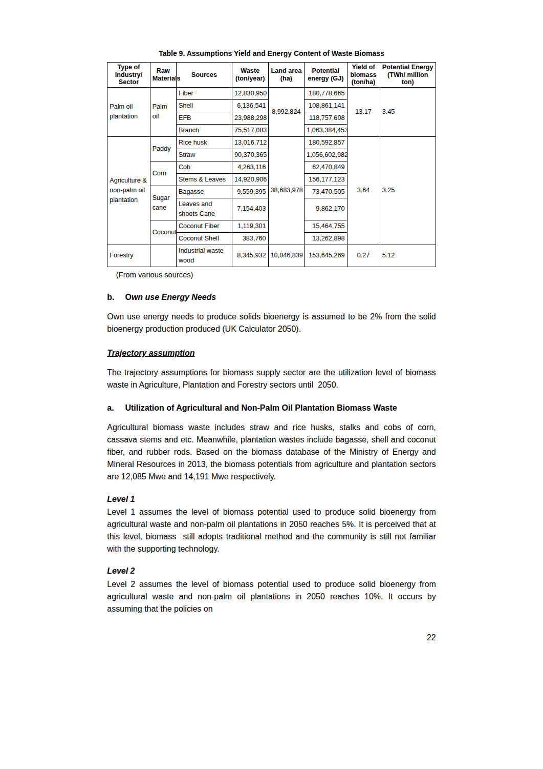Table 9. Assumptions Yield and Energy Content of Waste Biomass
| Type of Industry/ Sector | Raw Materials | Sources | Waste (ton/year) | Land area (ha) | Potential energy (GJ) | Yield of biomass (ton/ha) | Potential Energy (TWh/ million ton) |
| --- | --- | --- | --- | --- | --- | --- | --- |
| Palm oil plantation | Palm oil | Fiber | 12,830,950 | 8,992,824 | 180,778,665 | 13.17 | 3.45 |
| Shell | 6,136,541 | 108,861,141 |
| EFB | 23,988,298 | 118,757,608 |
| Branch | 75,517,083 | 1,063,384,453 |
| Agriculture & non-palm oil plantation | Paddy | Rice husk | 13,016,712 | 38,683,978 | 180,592,857 | 3.64 | 3.25 |
| Straw | 90,370,365 | 1,056,602,982 |
| Corn | Cob | 4,263,116 | 62,470,849 |
| Stems & Leaves | 14,920,906 | 156,177,123 |
| Sugar cane | Bagasse | 9,559,395 | 73,470,505 |
| Leaves and shoots Cane | 7,154,403 | 9,862,170 |
| Coconut | Coconut Fiber | 1,119,301 | 15,464,755 |
| Coconut Shell | 383,760 | 13,262,898 |
| Forestry | | Industrial waste wood | 8,345,932 | 10,046,839 | 153,645,269 | 0.27 | 5.12 |
(From various sources)
b. Own use Energy Needs
Own use energy needs to produce solids bioenergy is assumed to be 2% from the solid bioenergy production produced (UK Calculator 2050).
Trajectory assumption
The trajectory assumptions for biomass supply sector are the utilization level of biomass waste in Agriculture, Plantation and Forestry sectors until 2050.
a. Utilization of Agricultural and Non-Palm Oil Plantation Biomass Waste
Agricultural biomass waste includes straw and rice husks, stalks and cobs of corn, cassava stems and etc. Meanwhile, plantation wastes include bagasse, shell and coconut fiber, and rubber rods. Based on the biomass database of the Ministry of Energy and Mineral Resources in 2013, the biomass potentials from agriculture and plantation sectors are 12,085 Mwe and 14,191 Mwe respectively.
Level 1
Level 1 assumes the level of biomass potential used to produce solid bioenergy from agricultural waste and non-palm oil plantations in 2050 reaches 5%. It is perceived that at this level, biomass still adopts traditional method and the community is still not familiar with the supporting technology.
Level 2
Level 2 assumes the level of biomass potential used to produce solid bioenergy from agricultural waste and non-palm oil plantations in 2050 reaches 10%. It occurs by assuming that the policies on
22